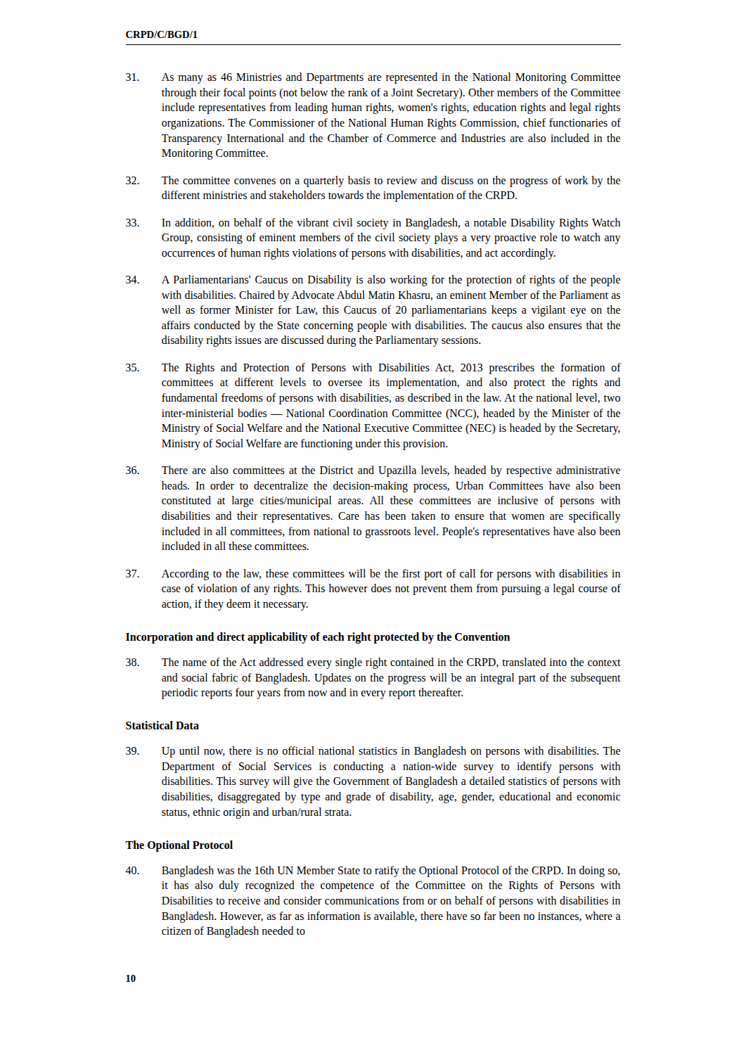CRPD/C/BGD/1
31. As many as 46 Ministries and Departments are represented in the National Monitoring Committee through their focal points (not below the rank of a Joint Secretary). Other members of the Committee include representatives from leading human rights, women's rights, education rights and legal rights organizations. The Commissioner of the National Human Rights Commission, chief functionaries of Transparency International and the Chamber of Commerce and Industries are also included in the Monitoring Committee.
32. The committee convenes on a quarterly basis to review and discuss on the progress of work by the different ministries and stakeholders towards the implementation of the CRPD.
33. In addition, on behalf of the vibrant civil society in Bangladesh, a notable Disability Rights Watch Group, consisting of eminent members of the civil society plays a very proactive role to watch any occurrences of human rights violations of persons with disabilities, and act accordingly.
34. A Parliamentarians' Caucus on Disability is also working for the protection of rights of the people with disabilities. Chaired by Advocate Abdul Matin Khasru, an eminent Member of the Parliament as well as former Minister for Law, this Caucus of 20 parliamentarians keeps a vigilant eye on the affairs conducted by the State concerning people with disabilities. The caucus also ensures that the disability rights issues are discussed during the Parliamentary sessions.
35. The Rights and Protection of Persons with Disabilities Act, 2013 prescribes the formation of committees at different levels to oversee its implementation, and also protect the rights and fundamental freedoms of persons with disabilities, as described in the law. At the national level, two inter-ministerial bodies — National Coordination Committee (NCC), headed by the Minister of the Ministry of Social Welfare and the National Executive Committee (NEC) is headed by the Secretary, Ministry of Social Welfare are functioning under this provision.
36. There are also committees at the District and Upazilla levels, headed by respective administrative heads. In order to decentralize the decision-making process, Urban Committees have also been constituted at large cities/municipal areas. All these committees are inclusive of persons with disabilities and their representatives. Care has been taken to ensure that women are specifically included in all committees, from national to grassroots level. People's representatives have also been included in all these committees.
37. According to the law, these committees will be the first port of call for persons with disabilities in case of violation of any rights. This however does not prevent them from pursuing a legal course of action, if they deem it necessary.
Incorporation and direct applicability of each right protected by the Convention
38. The name of the Act addressed every single right contained in the CRPD, translated into the context and social fabric of Bangladesh. Updates on the progress will be an integral part of the subsequent periodic reports four years from now and in every report thereafter.
Statistical Data
39. Up until now, there is no official national statistics in Bangladesh on persons with disabilities. The Department of Social Services is conducting a nation-wide survey to identify persons with disabilities. This survey will give the Government of Bangladesh a detailed statistics of persons with disabilities, disaggregated by type and grade of disability, age, gender, educational and economic status, ethnic origin and urban/rural strata.
The Optional Protocol
40. Bangladesh was the 16th UN Member State to ratify the Optional Protocol of the CRPD. In doing so, it has also duly recognized the competence of the Committee on the Rights of Persons with Disabilities to receive and consider communications from or on behalf of persons with disabilities in Bangladesh. However, as far as information is available, there have so far been no instances, where a citizen of Bangladesh needed to
10